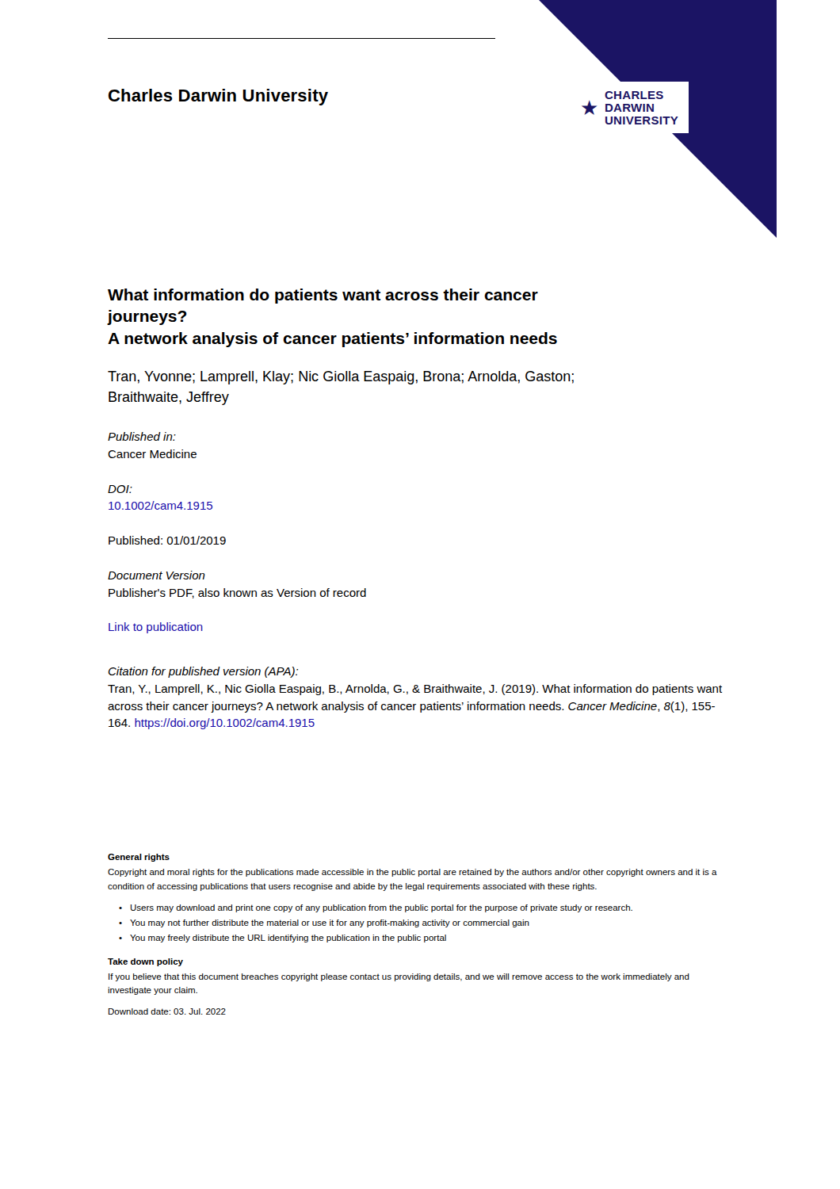★
Charles Darwin University
Charles Darwin University
What information do patients want across their cancer journeys?
A network analysis of cancer patients’ information needs
Tran, Yvonne; Lamprell, Klay; Nic Giolla Easpaig, Brona; Arnolda, Gaston; Braithwaite, Jeffrey
Published in:
Cancer Medicine
DOI:
10.1002/cam4.1915
Published: 01/01/2019
Document Version
Publisher's PDF, also known as Version of record
Link to publication
Citation for published version (APA):
Tran, Y., Lamprell, K., Nic Giolla Easpaig, B., Arnolda, G., & Braithwaite, J. (2019). What information do patients want across their cancer journeys? A network analysis of cancer patients’ information needs. Cancer Medicine, 8(1), 155-164. https://doi.org/10.1002/cam4.1915
General rights
Copyright and moral rights for the publications made accessible in the public portal are retained by the authors and/or other copyright owners and it is a condition of accessing publications that users recognise and abide by the legal requirements associated with these rights.
Users may download and print one copy of any publication from the public portal for the purpose of private study or research.
You may not further distribute the material or use it for any profit-making activity or commercial gain
You may freely distribute the URL identifying the publication in the public portal
Take down policy
If you believe that this document breaches copyright please contact us providing details, and we will remove access to the work immediately and investigate your claim.
Download date: 03. Jul. 2022